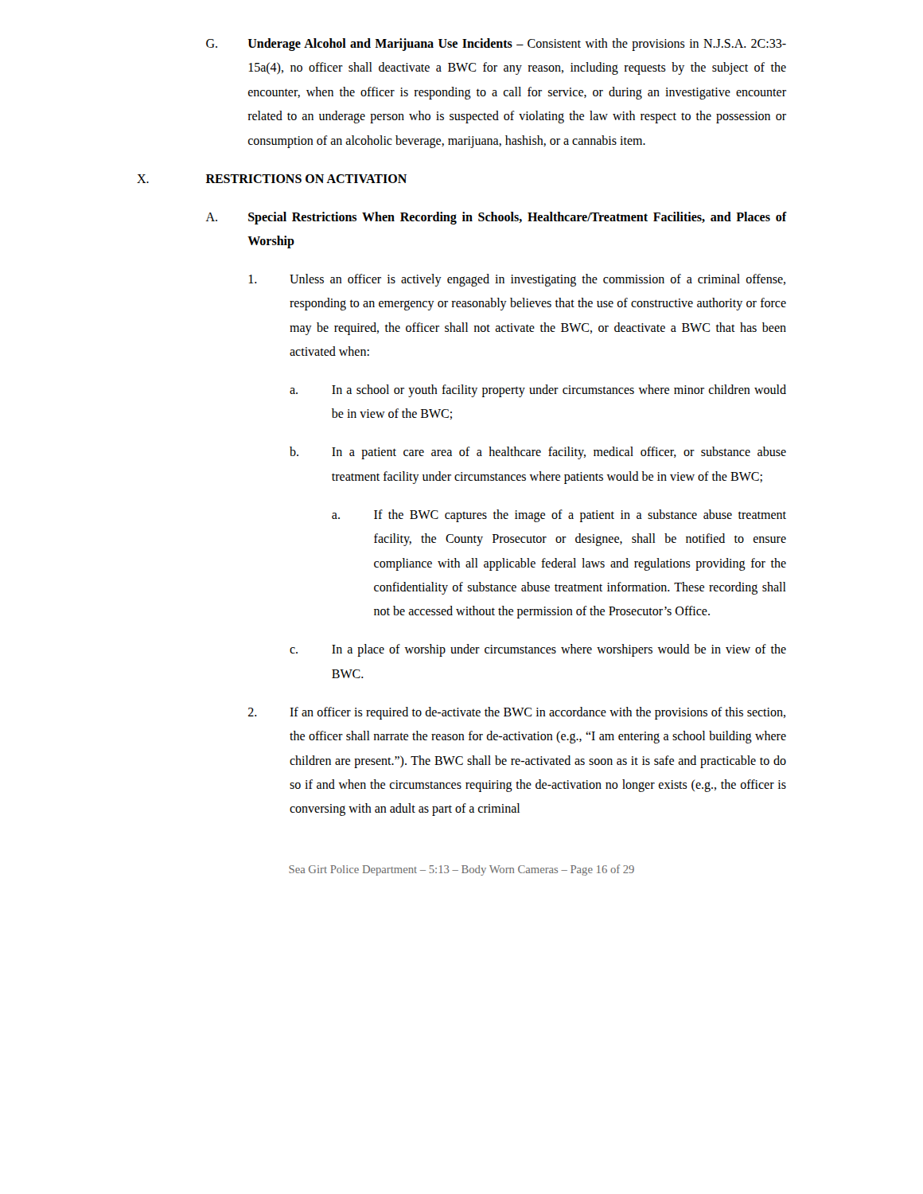G.
Underage Alcohol and Marijuana Use Incidents – Consistent with the provisions in N.J.S.A. 2C:33-15a(4), no officer shall deactivate a BWC for any reason, including requests by the subject of the encounter, when the officer is responding to a call for service, or during an investigative encounter related to an underage person who is suspected of violating the law with respect to the possession or consumption of an alcoholic beverage, marijuana, hashish, or a cannabis item.
X.
RESTRICTIONS ON ACTIVATION
A.
Special Restrictions When Recording in Schools, Healthcare/Treatment Facilities, and Places of Worship
1.
Unless an officer is actively engaged in investigating the commission of a criminal offense, responding to an emergency or reasonably believes that the use of constructive authority or force may be required, the officer shall not activate the BWC, or deactivate a BWC that has been activated when:
a.
In a school or youth facility property under circumstances where minor children would be in view of the BWC;
b.
In a patient care area of a healthcare facility, medical officer, or substance abuse treatment facility under circumstances where patients would be in view of the BWC;
a.
If the BWC captures the image of a patient in a substance abuse treatment facility, the County Prosecutor or designee, shall be notified to ensure compliance with all applicable federal laws and regulations providing for the confidentiality of substance abuse treatment information. These recording shall not be accessed without the permission of the Prosecutor’s Office.
c.
In a place of worship under circumstances where worshipers would be in view of the BWC.
2.
If an officer is required to de-activate the BWC in accordance with the provisions of this section, the officer shall narrate the reason for de-activation (e.g., “I am entering a school building where children are present.”). The BWC shall be re-activated as soon as it is safe and practicable to do so if and when the circumstances requiring the de-activation no longer exists (e.g., the officer is conversing with an adult as part of a criminal
Sea Girt Police Department – 5:13 – Body Worn Cameras – Page 16 of 29